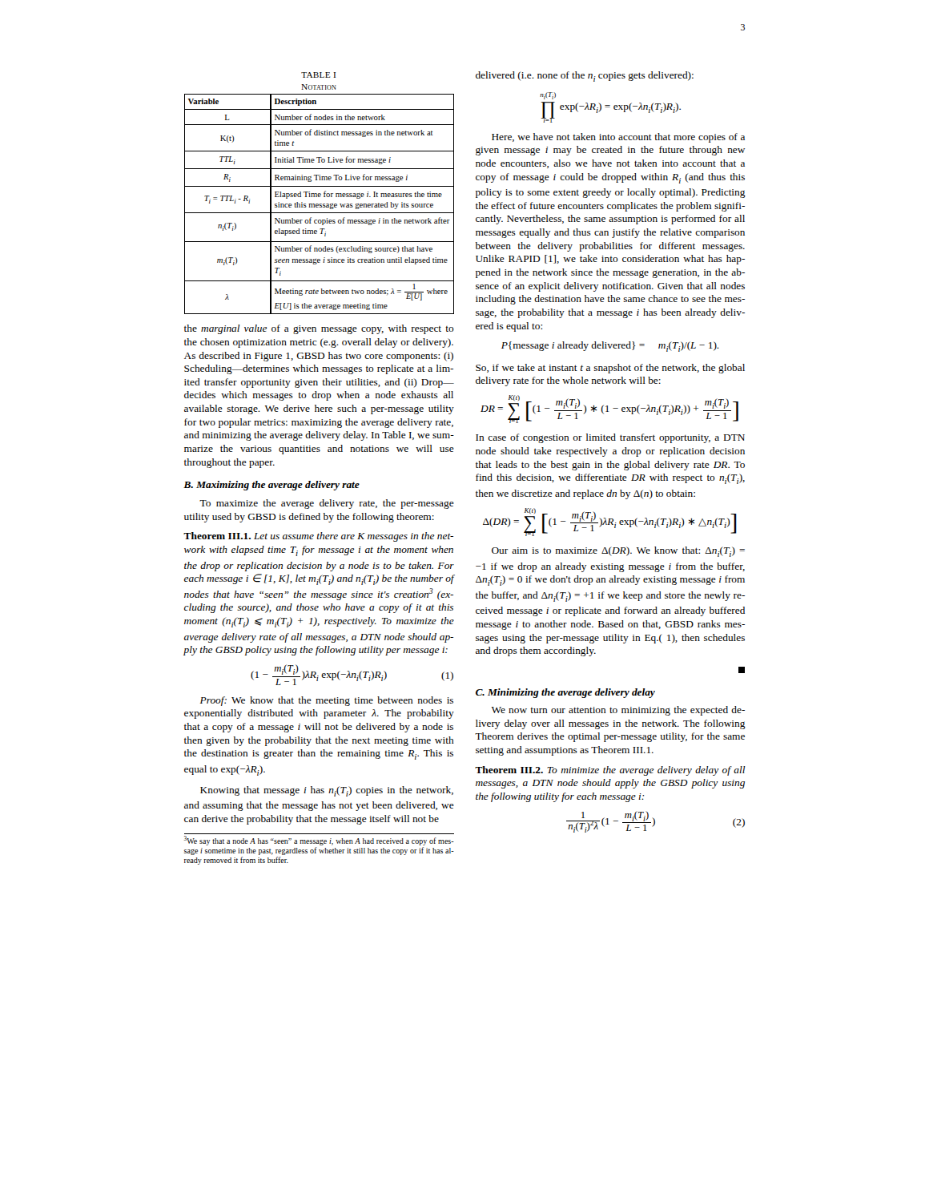3
TABLE I Notation
| Variable | Description |
| --- | --- |
| L | Number of nodes in the network |
| K(t) | Number of distinct messages in the network at time t |
| TTL i | Initial Time To Live for message i |
| R i | Remaining Time To Live for message i |
| T i = TTL i - R i | Elapsed Time for message i . It measures the time since this message was generated by its source |
| n i ( T i ) | Number of copies of message i in the network after elapsed time T i |
| m i ( T i ) | Number of nodes (excluding source) that have seen message i since its creation until elapsed time T i |
| λ | Meeting rate between two nodes; λ = 1 E [ U ] where E [ U ] is the average meeting time |
the marginal value of a given message copy, with respect to the chosen optimization metric (e.g. overall delay or delivery). As described in Figure 1, GBSD has two core components: (i) Scheduling—determines which messages to replicate at a limited transfer opportunity given their utilities, and (ii) Drop—decides which messages to drop when a node exhausts all available storage. We derive here such a per-message utility for two popular metrics: maximizing the average delivery rate, and minimizing the average delivery delay. In Table I, we summarize the various quantities and notations we will use throughout the paper.
B. Maximizing the average delivery rate
To maximize the average delivery rate, the per-message utility used by GBSD is defined by the following theorem:
Theorem III.1. Let us assume there are K messages in the network with elapsed time Ti for message i at the moment when the drop or replication decision by a node is to be taken. For each message i ∈ [1, K], let mi(Ti) and ni(Ti) be the number of nodes that have “seen” the message since it's creation3 (excluding the source), and those who have a copy of it at this moment (ni(Ti) ⩽ mi(Ti) + 1), respectively. To maximize the average delivery rate of all messages, a DTN node should apply the GBSD policy using the following utility per message i:
(1 − mi(Ti) L − 1)λRi exp(−λni(Ti)Ri) (1)
Proof: We know that the meeting time between nodes is exponentially distributed with parameter λ. The probability that a copy of a message i will not be delivered by a node is then given by the probability that the next meeting time with the destination is greater than the remaining time Ri. This is equal to exp(−λRi).
Knowing that message i has ni(Ti) copies in the network, and assuming that the message has not yet been delivered, we can derive the probability that the message itself will not be
3We say that a node A has “seen” a message i, when A had received a copy of message i sometime in the past, regardless of whether it still has the copy or if it has already removed it from its buffer.
delivered (i.e. none of the ni copies gets delivered):
ni(Ti) ∏ i=1 exp(−λRi) = exp(−λni(Ti)Ri).
Here, we have not taken into account that more copies of a given message i may be created in the future through new node encounters, also we have not taken into account that a copy of message i could be dropped within Ri (and thus this policy is to some extent greedy or locally optimal). Predicting the effect of future encounters complicates the problem significantly. Nevertheless, the same assumption is performed for all messages equally and thus can justify the relative comparison between the delivery probabilities for different messages. Unlike RAPID [1], we take into consideration what has happened in the network since the message generation, in the absence of an explicit delivery notification. Given that all nodes including the destination have the same chance to see the message, the probability that a message i has been already delivered is equal to:
P{message i already delivered} = mi(Ti)/(L − 1).
So, if we take at instant t a snapshot of the network, the global delivery rate for the whole network will be:
DR = K(t) ∑ i=1 [(1 − mi(Ti) L − 1) ∗ (1 − exp(−λni(Ti)Ri)) + mi(Ti) L − 1]
In case of congestion or limited transfert opportunity, a DTN node should take respectively a drop or replication decision that leads to the best gain in the global delivery rate DR. To find this decision, we differentiate DR with respect to ni(Ti), then we discretize and replace dn by Δ(n) to obtain:
Δ(DR) = K(t) ∑ i=1 [(1 − mi(Ti) L − 1)λRi exp(−λni(Ti)Ri) ∗ △ni(Ti)]
Our aim is to maximize Δ(DR). We know that: Δni(Ti) = −1 if we drop an already existing message i from the buffer, Δni(Ti) = 0 if we don't drop an already existing message i from the buffer, and Δni(Ti) = +1 if we keep and store the newly received message i or replicate and forward an already buffered message i to another node. Based on that, GBSD ranks messages using the per-message utility in Eq.( 1), then schedules and drops them accordingly.
C. Minimizing the average delivery delay
We now turn our attention to minimizing the expected delivery delay over all messages in the network. The following Theorem derives the optimal per-message utility, for the same setting and assumptions as Theorem III.1.
Theorem III.2. To minimize the average delivery delay of all messages, a DTN node should apply the GBSD policy using the following utility for each message i:
1 ni(Ti)2λ(1 − mi(Ti) L − 1) (2)